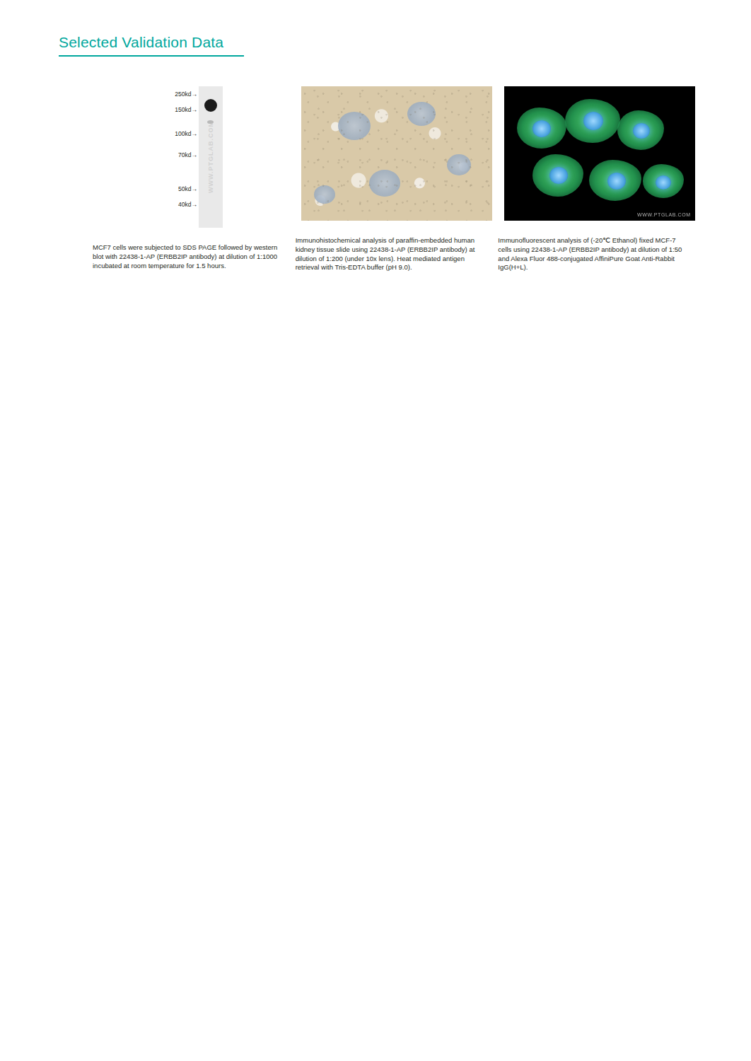Selected Validation Data
WWW.PTGLAB.COM
250kd→
150kd→
100kd→
70kd→
50kd→
40kd→
MCF7 cells were subjected to SDS PAGE followed by western blot with 22438-1-AP (ERBB2IP antibody) at dilution of 1:1000 incubated at room temperature for 1.5 hours.
Immunohistochemical analysis of paraffin-embedded human kidney tissue slide using 22438-1-AP (ERBB2IP antibody) at dilution of 1:200 (under 10x lens). Heat mediated antigen retrieval with Tris-EDTA buffer (pH 9.0).
WWW.PTGLAB.COM
Immunofluorescent analysis of (-20℃ Ethanol) fixed MCF-7 cells using 22438-1-AP (ERBB2IP antibody) at dilution of 1:50 and Alexa Fluor 488-conjugated AffiniPure Goat Anti-Rabbit IgG(H+L).